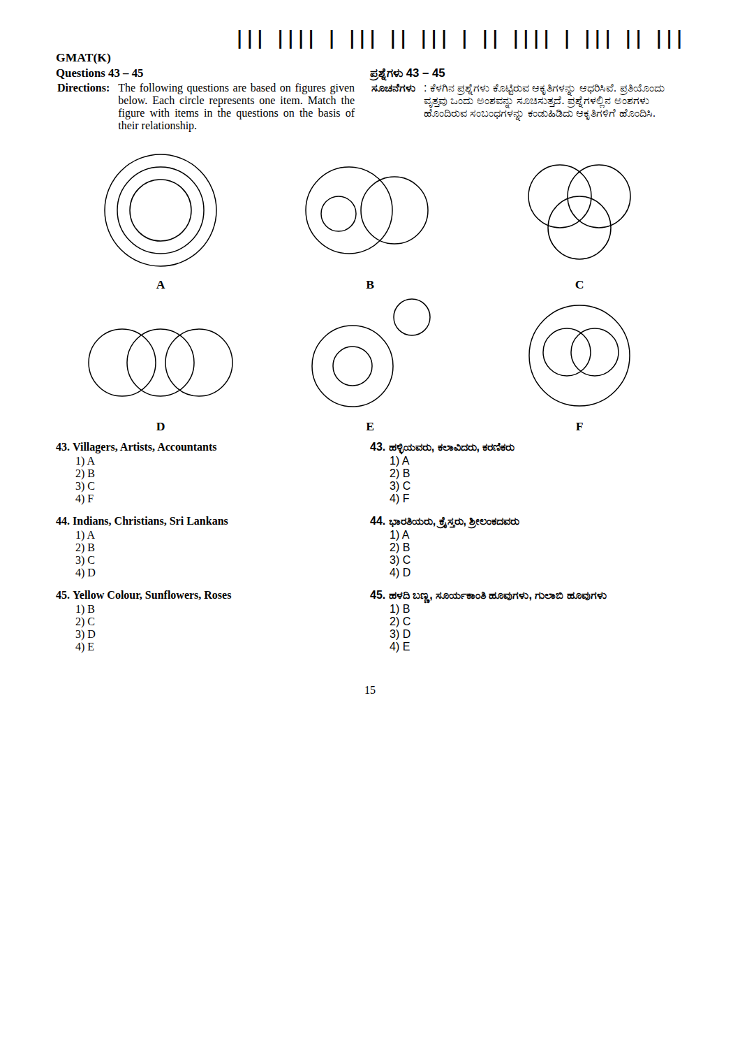||| |||| | ||| || ||| | || |||| | ||| || |||
GMAT(K)
| Questions 43 – 45 / Directions: / The following questions are based on figures given below. Each circle represents one item. Match the figure with items in the questions on the basis of their relationship. / | ಪ್ರಶ್ನೆಗಳು 43 – 45 / ಸೂಚನೆಗಳು / : ಕೆಳಗಿನ ಪ್ರಶ್ನೆಗಳು ಕೊಟ್ಟಿರುವ ಆಕೃತಿಗಳನ್ನು ಆಧರಿಸಿವೆ. ಪ್ರತಿಯೊಂದು ವೃತ್ತವು ಒಂದು ಅಂಶವನ್ನು ಸೂಚಿಸುತ್ತದೆ. ಪ್ರಶ್ನೆಗಳಲ್ಲಿನ ಅಂಶಗಳು ಹೊಂದಿರುವ ಸಂಬಂಧಗಳನ್ನು ಕಂಡುಹಿಡಿದು ಆಕೃತಿಗಳಿಗೆ ಹೊಂದಿಸಿ. / |
A
B
C
D
E
F
| 43. Villagers, Artists, Accountants 1) A 2) B 3) C 4) F 44. Indians, Christians, Sri Lankans 1) A 2) B 3) C 4) D 45. Yellow Colour, Sunflowers, Roses 1) B 2) C 3) D 4) E | 43. ಹಳ್ಳಿಯವರು, ಕಲಾವಿದರು, ಕರಣಿಕರು 1) A 2) B 3) C 4) F 44. ಭಾರತಿಯರು, ಕ್ರೈಸ್ತರು, ಶ್ರೀಲಂಕದವರು 1) A 2) B 3) C 4) D 45. ಹಳದಿ ಬಣ್ಣ, ಸೂರ್ಯಕಾಂತಿ ಹೂವುಗಳು, ಗುಲಾಬಿ ಹೂವುಗಳು 1) B 2) C 3) D 4) E |
15